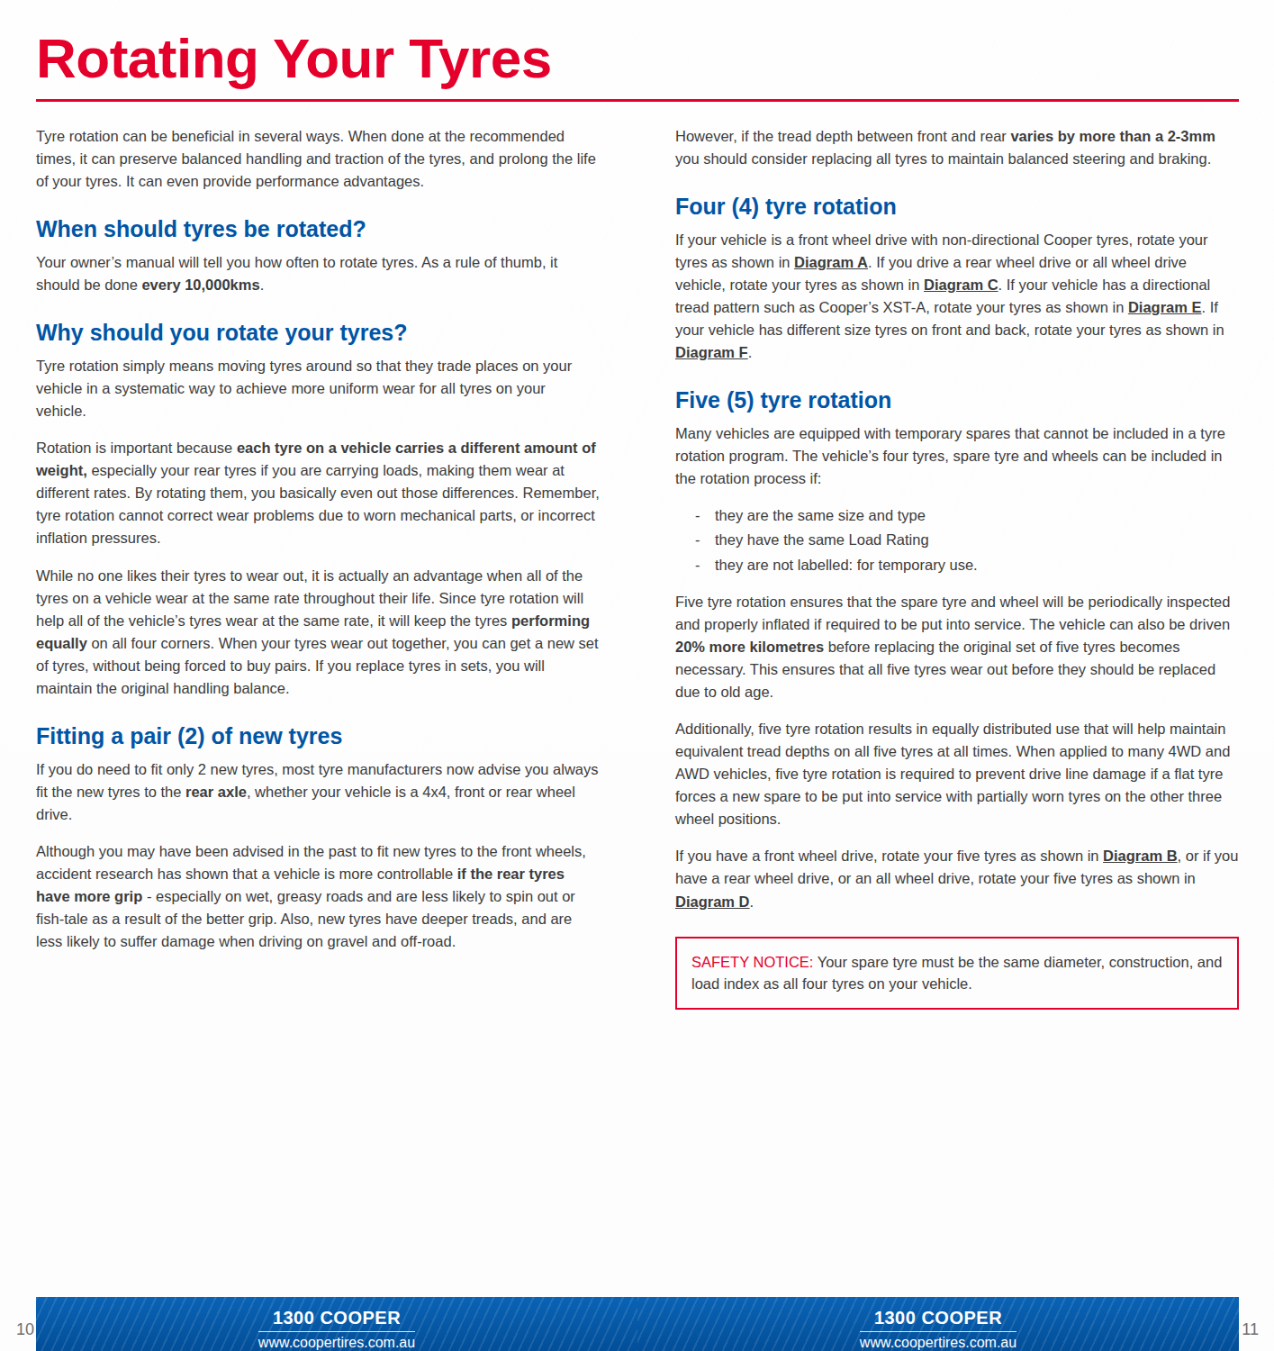Rotating Your Tyres
Tyre rotation can be beneficial in several ways. When done at the recommended times, it can preserve balanced handling and traction of the tyres, and prolong the life of your tyres. It can even provide performance advantages.
When should tyres be rotated?
Your owner’s manual will tell you how often to rotate tyres. As a rule of thumb, it should be done every 10,000kms.
Why should you rotate your tyres?
Tyre rotation simply means moving tyres around so that they trade places on your vehicle in a systematic way to achieve more uniform wear for all tyres on your vehicle.
Rotation is important because each tyre on a vehicle carries a different amount of weight, especially your rear tyres if you are carrying loads, making them wear at different rates. By rotating them, you basically even out those differences. Remember, tyre rotation cannot correct wear problems due to worn mechanical parts, or incorrect inflation pressures.
While no one likes their tyres to wear out, it is actually an advantage when all of the tyres on a vehicle wear at the same rate throughout their life. Since tyre rotation will help all of the vehicle’s tyres wear at the same rate, it will keep the tyres performing equally on all four corners. When your tyres wear out together, you can get a new set of tyres, without being forced to buy pairs. If you replace tyres in sets, you will maintain the original handling balance.
Fitting a pair (2) of new tyres
If you do need to fit only 2 new tyres, most tyre manufacturers now advise you always fit the new tyres to the rear axle, whether your vehicle is a 4x4, front or rear wheel drive.
Although you may have been advised in the past to fit new tyres to the front wheels, accident research has shown that a vehicle is more controllable if the rear tyres have more grip - especially on wet, greasy roads and are less likely to spin out or fish-tale as a result of the better grip. Also, new tyres have deeper treads, and are less likely to suffer damage when driving on gravel and off-road.
However, if the tread depth between front and rear varies by more than a 2-3mm you should consider replacing all tyres to maintain balanced steering and braking.
Four (4) tyre rotation
If your vehicle is a front wheel drive with non-directional Cooper tyres, rotate your tyres as shown in Diagram A. If you drive a rear wheel drive or all wheel drive vehicle, rotate your tyres as shown in Diagram C. If your vehicle has a directional tread pattern such as Cooper’s XST-A, rotate your tyres as shown in Diagram E. If your vehicle has different size tyres on front and back, rotate your tyres as shown in Diagram F.
Five (5) tyre rotation
Many vehicles are equipped with temporary spares that cannot be included in a tyre rotation program. The vehicle’s four tyres, spare tyre and wheels can be included in the rotation process if:
they are the same size and type
they have the same Load Rating
they are not labelled: for temporary use.
Five tyre rotation ensures that the spare tyre and wheel will be periodically inspected and properly inflated if required to be put into service. The vehicle can also be driven 20% more kilometres before replacing the original set of five tyres becomes necessary. This ensures that all five tyres wear out before they should be replaced due to old age.
Additionally, five tyre rotation results in equally distributed use that will help maintain equivalent tread depths on all five tyres at all times. When applied to many 4WD and AWD vehicles, five tyre rotation is required to prevent drive line damage if a flat tyre forces a new spare to be put into service with partially worn tyres on the other three wheel positions.
If you have a front wheel drive, rotate your five tyres as shown in Diagram B, or if you have a rear wheel drive, or an all wheel drive, rotate your five tyres as shown in Diagram D.
SAFETY NOTICE: Your spare tyre must be the same diameter, construction, and load index as all four tyres on your vehicle.
10
1300 COOPER
www.coopertires.com.au
1300 COOPER
www.coopertires.com.au
11